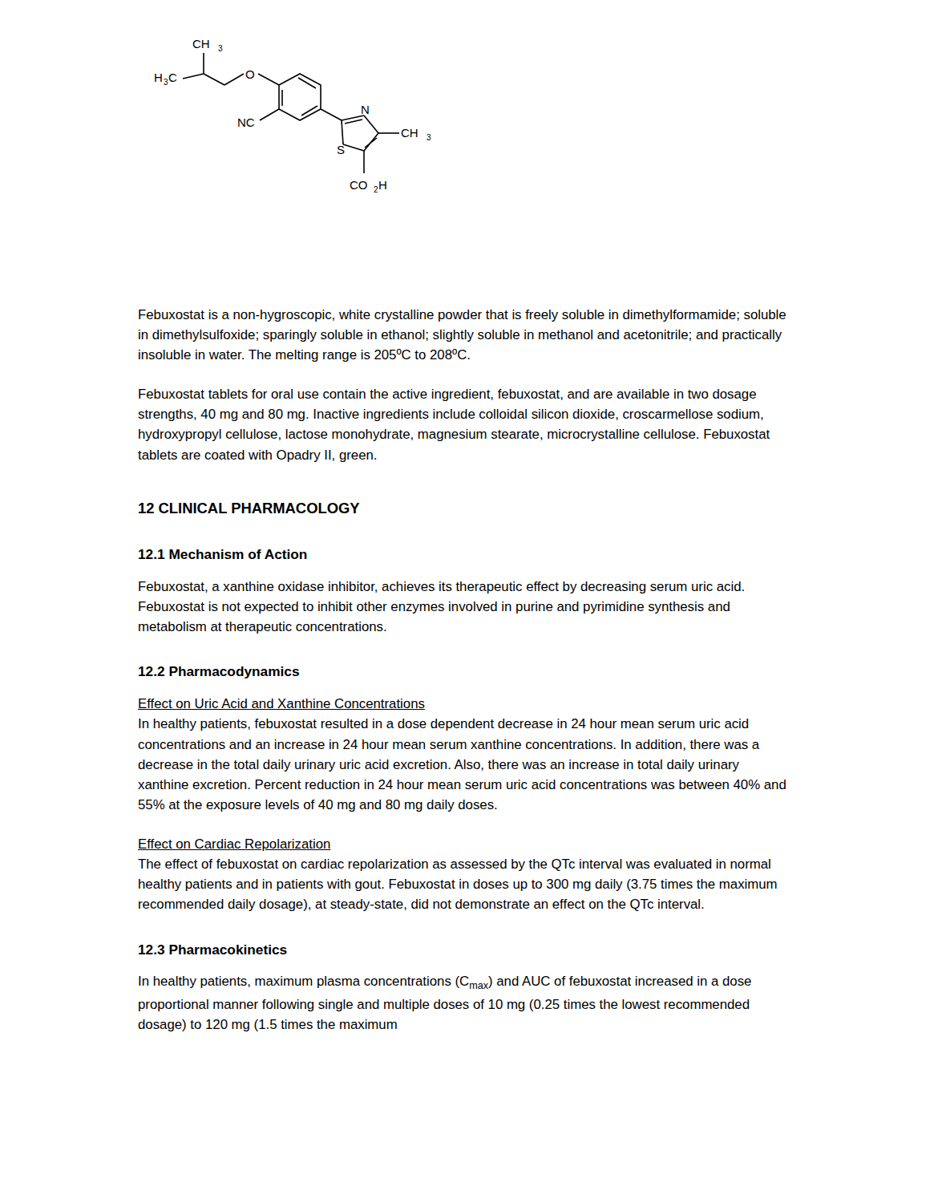CH 3 H 3 C O NC N S CH 3 CO 2 H
Febuxostat is a non-hygroscopic, white crystalline powder that is freely soluble in dimethylformamide; soluble in dimethylsulfoxide; sparingly soluble in ethanol; slightly soluble in methanol and acetonitrile; and practically insoluble in water. The melting range is 205ºC to 208ºC.
Febuxostat tablets for oral use contain the active ingredient, febuxostat, and are available in two dosage strengths, 40 mg and 80 mg. Inactive ingredients include colloidal silicon dioxide, croscarmellose sodium, hydroxypropyl cellulose, lactose monohydrate, magnesium stearate, microcrystalline cellulose. Febuxostat tablets are coated with Opadry II, green.
12 CLINICAL PHARMACOLOGY
12.1 Mechanism of Action
Febuxostat, a xanthine oxidase inhibitor, achieves its therapeutic effect by decreasing serum uric acid. Febuxostat is not expected to inhibit other enzymes involved in purine and pyrimidine synthesis and metabolism at therapeutic concentrations.
12.2 Pharmacodynamics
Effect on Uric Acid and Xanthine Concentrations
In healthy patients, febuxostat resulted in a dose dependent decrease in 24 hour mean serum uric acid concentrations and an increase in 24 hour mean serum xanthine concentrations. In addition, there was a decrease in the total daily urinary uric acid excretion. Also, there was an increase in total daily urinary xanthine excretion. Percent reduction in 24 hour mean serum uric acid concentrations was between 40% and 55% at the exposure levels of 40 mg and 80 mg daily doses.
Effect on Cardiac Repolarization
The effect of febuxostat on cardiac repolarization as assessed by the QTc interval was evaluated in normal healthy patients and in patients with gout. Febuxostat in doses up to 300 mg daily (3.75 times the maximum recommended daily dosage), at steady-state, did not demonstrate an effect on the QTc interval.
12.3 Pharmacokinetics
In healthy patients, maximum plasma concentrations (Cmax) and AUC of febuxostat increased in a dose proportional manner following single and multiple doses of 10 mg (0.25 times the lowest recommended dosage) to 120 mg (1.5 times the maximum